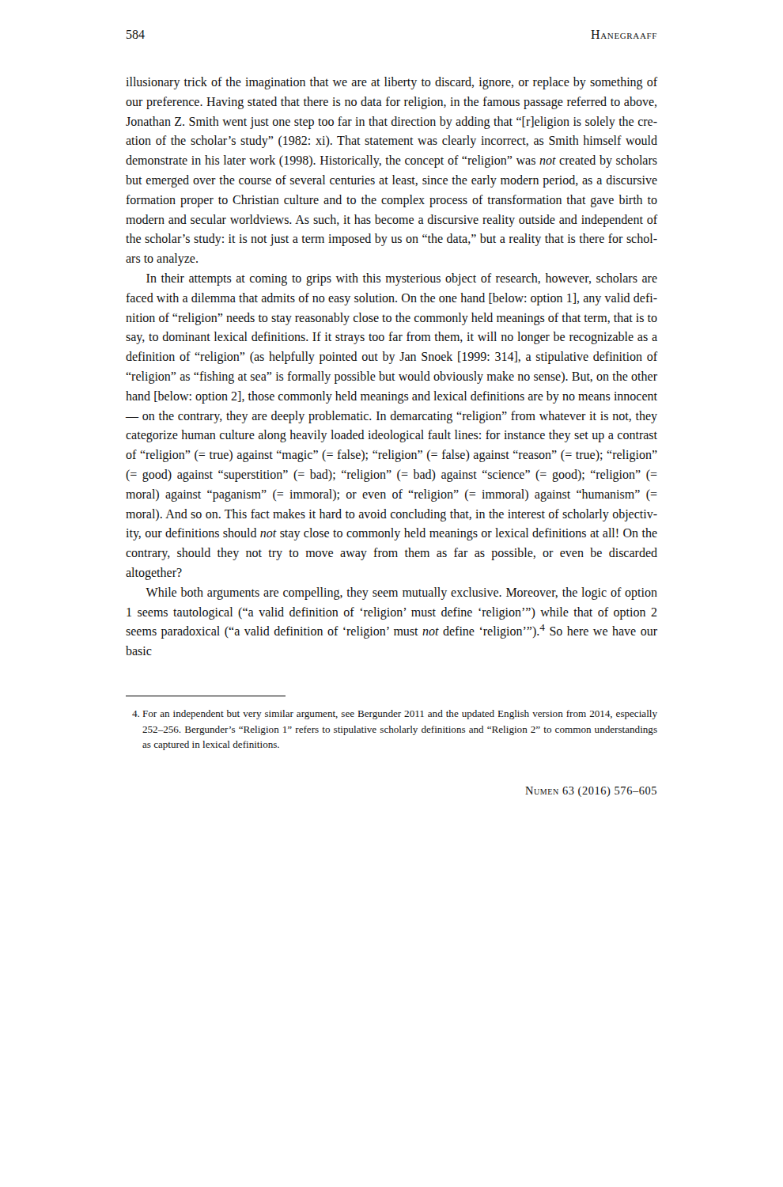584 Hanegraaff
illusionary trick of the imagination that we are at liberty to discard, ignore, or replace by something of our preference. Having stated that there is no data for religion, in the famous passage referred to above, Jonathan Z. Smith went just one step too far in that direction by adding that “[r]eligion is solely the creation of the scholar’s study” (1982: xi). That statement was clearly incorrect, as Smith himself would demonstrate in his later work (1998). Historically, the concept of “religion” was not created by scholars but emerged over the course of several centuries at least, since the early modern period, as a discursive formation proper to Christian culture and to the complex process of transformation that gave birth to modern and secular worldviews. As such, it has become a discursive reality outside and independent of the scholar’s study: it is not just a term imposed by us on “the data,” but a reality that is there for scholars to analyze.
In their attempts at coming to grips with this mysterious object of research, however, scholars are faced with a dilemma that admits of no easy solution. On the one hand [below: option 1], any valid definition of “religion” needs to stay reasonably close to the commonly held meanings of that term, that is to say, to dominant lexical definitions. If it strays too far from them, it will no longer be recognizable as a definition of “religion” (as helpfully pointed out by Jan Snoek [1999: 314], a stipulative definition of “religion” as “fishing at sea” is formally possible but would obviously make no sense). But, on the other hand [below: option 2], those commonly held meanings and lexical definitions are by no means innocent — on the contrary, they are deeply problematic. In demarcating “religion” from whatever it is not, they categorize human culture along heavily loaded ideological fault lines: for instance they set up a contrast of “religion” (= true) against “magic” (= false); “religion” (= false) against “reason” (= true); “religion” (= good) against “superstition” (= bad); “religion” (= bad) against “science” (= good); “religion” (= moral) against “paganism” (= immoral); or even of “religion” (= immoral) against “humanism” (= moral). And so on. This fact makes it hard to avoid concluding that, in the interest of scholarly objectivity, our definitions should not stay close to commonly held meanings or lexical definitions at all! On the contrary, should they not try to move away from them as far as possible, or even be discarded altogether?
While both arguments are compelling, they seem mutually exclusive. Moreover, the logic of option 1 seems tautological (“a valid definition of ‘religion’ must define ‘religion’”) while that of option 2 seems paradoxical (“a valid definition of ‘religion’ must not define ‘religion’”).4 So here we have our basic
For an independent but very similar argument, see Bergunder 2011 and the updated English version from 2014, especially 252–256. Bergunder’s “Religion 1” refers to stipulative scholarly definitions and “Religion 2” to common understandings as captured in lexical definitions.
Numen 63 (2016) 576–605